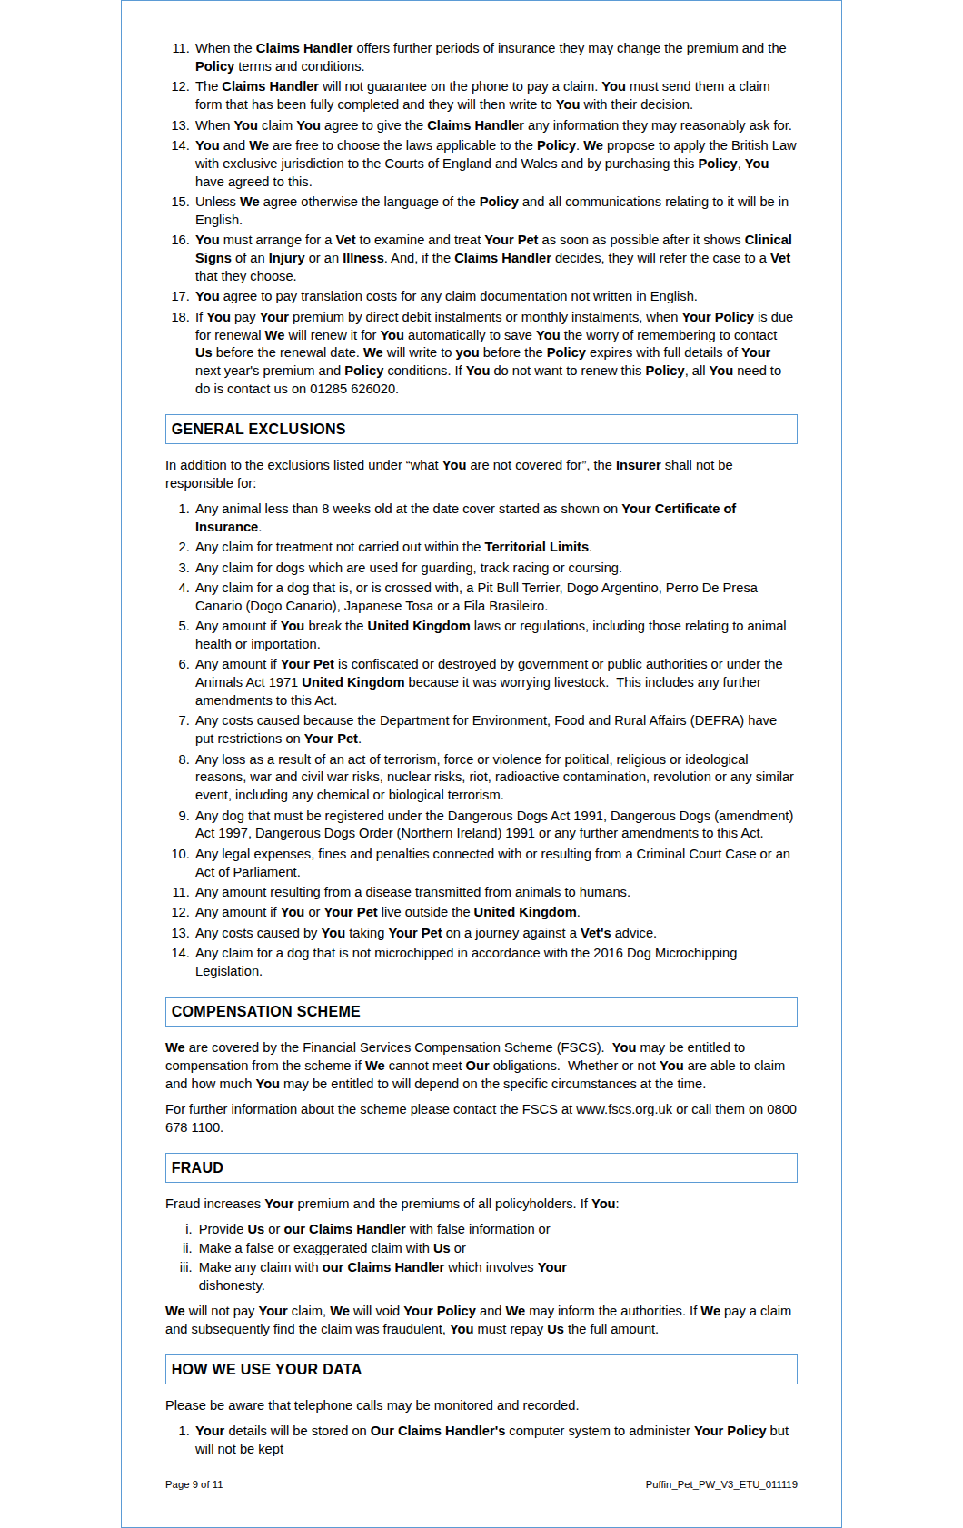When the Claims Handler offers further periods of insurance they may change the premium and the Policy terms and conditions.
The Claims Handler will not guarantee on the phone to pay a claim. You must send them a claim form that has been fully completed and they will then write to You with their decision.
When You claim You agree to give the Claims Handler any information they may reasonably ask for.
You and We are free to choose the laws applicable to the Policy. We propose to apply the British Law with exclusive jurisdiction to the Courts of England and Wales and by purchasing this Policy, You have agreed to this.
Unless We agree otherwise the language of the Policy and all communications relating to it will be in English.
You must arrange for a Vet to examine and treat Your Pet as soon as possible after it shows Clinical Signs of an Injury or an Illness. And, if the Claims Handler decides, they will refer the case to a Vet that they choose.
You agree to pay translation costs for any claim documentation not written in English.
If You pay Your premium by direct debit instalments or monthly instalments, when Your Policy is due for renewal We will renew it for You automatically to save You the worry of remembering to contact Us before the renewal date. We will write to you before the Policy expires with full details of Your next year's premium and Policy conditions. If You do not want to renew this Policy, all You need to do is contact us on 01285 626020.
GENERAL EXCLUSIONS
In addition to the exclusions listed under “what You are not covered for”, the Insurer shall not be responsible for:
Any animal less than 8 weeks old at the date cover started as shown on Your Certificate of Insurance.
Any claim for treatment not carried out within the Territorial Limits.
Any claim for dogs which are used for guarding, track racing or coursing.
Any claim for a dog that is, or is crossed with, a Pit Bull Terrier, Dogo Argentino, Perro De Presa Canario (Dogo Canario), Japanese Tosa or a Fila Brasileiro.
Any amount if You break the United Kingdom laws or regulations, including those relating to animal health or importation.
Any amount if Your Pet is confiscated or destroyed by government or public authorities or under the Animals Act 1971 United Kingdom because it was worrying livestock. This includes any further amendments to this Act.
Any costs caused because the Department for Environment, Food and Rural Affairs (DEFRA) have put restrictions on Your Pet.
Any loss as a result of an act of terrorism, force or violence for political, religious or ideological reasons, war and civil war risks, nuclear risks, riot, radioactive contamination, revolution or any similar event, including any chemical or biological terrorism.
Any dog that must be registered under the Dangerous Dogs Act 1991, Dangerous Dogs (amendment) Act 1997, Dangerous Dogs Order (Northern Ireland) 1991 or any further amendments to this Act.
Any legal expenses, fines and penalties connected with or resulting from a Criminal Court Case or an Act of Parliament.
Any amount resulting from a disease transmitted from animals to humans.
Any amount if You or Your Pet live outside the United Kingdom.
Any costs caused by You taking Your Pet on a journey against a Vet's advice.
Any claim for a dog that is not microchipped in accordance with the 2016 Dog Microchipping Legislation.
COMPENSATION SCHEME
We are covered by the Financial Services Compensation Scheme (FSCS). You may be entitled to compensation from the scheme if We cannot meet Our obligations. Whether or not You are able to claim and how much You may be entitled to will depend on the specific circumstances at the time.
For further information about the scheme please contact the FSCS at www.fscs.org.uk or call them on 0800 678 1100.
FRAUD
Fraud increases Your premium and the premiums of all policyholders. If You:
Provide Us or our Claims Handler with false information or
Make a false or exaggerated claim with Us or
Make any claim with our Claims Handler which involves Your
dishonesty.
We will not pay Your claim, We will void Your Policy and We may inform the authorities. If We pay a claim and subsequently find the claim was fraudulent, You must repay Us the full amount.
HOW WE USE YOUR DATA
Please be aware that telephone calls may be monitored and recorded.
Your details will be stored on Our Claims Handler's computer system to administer Your Policy but will not be kept
Page 9 of 11 Puffin_Pet_PW_V3_ETU_011119